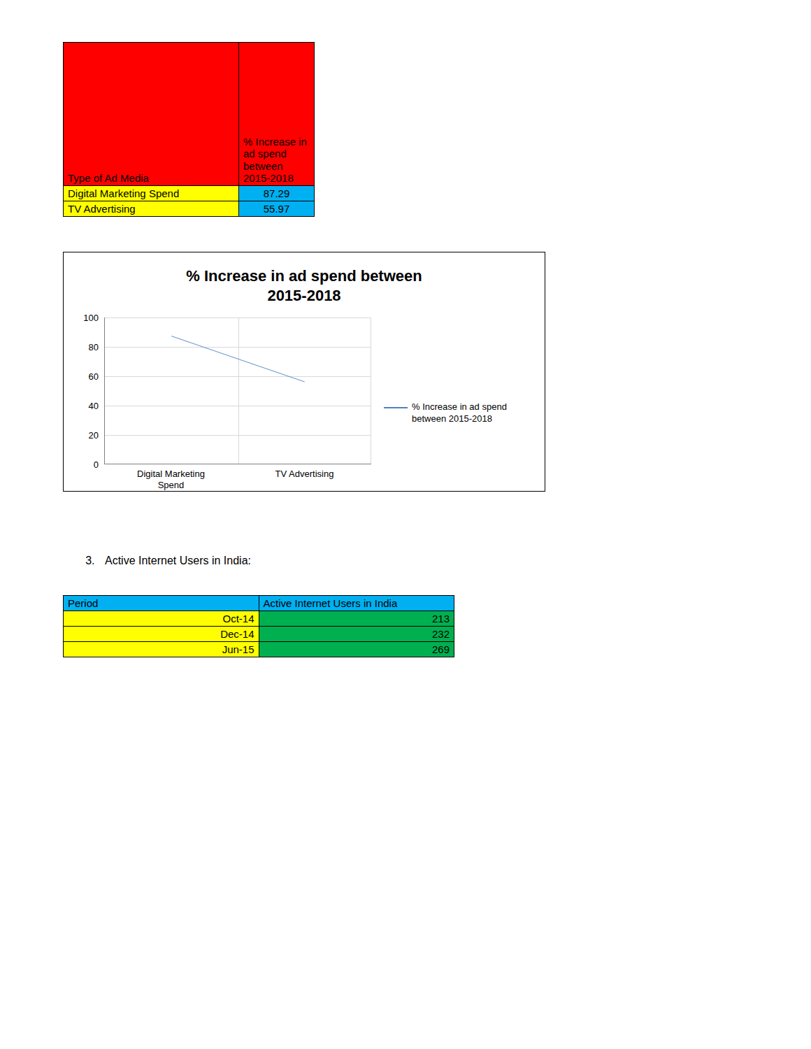| Type of Ad Media | % Increase in ad spend between 2015-2018 |
| --- | --- |
| Digital Marketing Spend | 87.29 |
| TV Advertising | 55.97 |
% Increase in ad spend between
2015-2018
100 80 60 40 20 0
Digital Marketing
Spend
TV Advertising
% Increase in ad spend between 2015-2018
Active Internet Users in India:
| Period | Active Internet Users in India |
| --- | --- |
| Oct-14 | 213 |
| Dec-14 | 232 |
| Jun-15 | 269 |